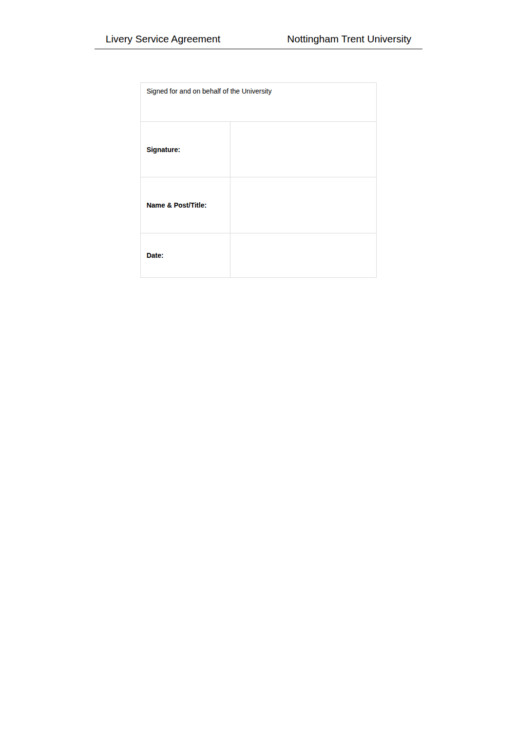Livery Service Agreement
Nottingham Trent University
| Signed for and on behalf of the University |
| Signature: | |
| Name & Post/Title: | |
| Date: | |